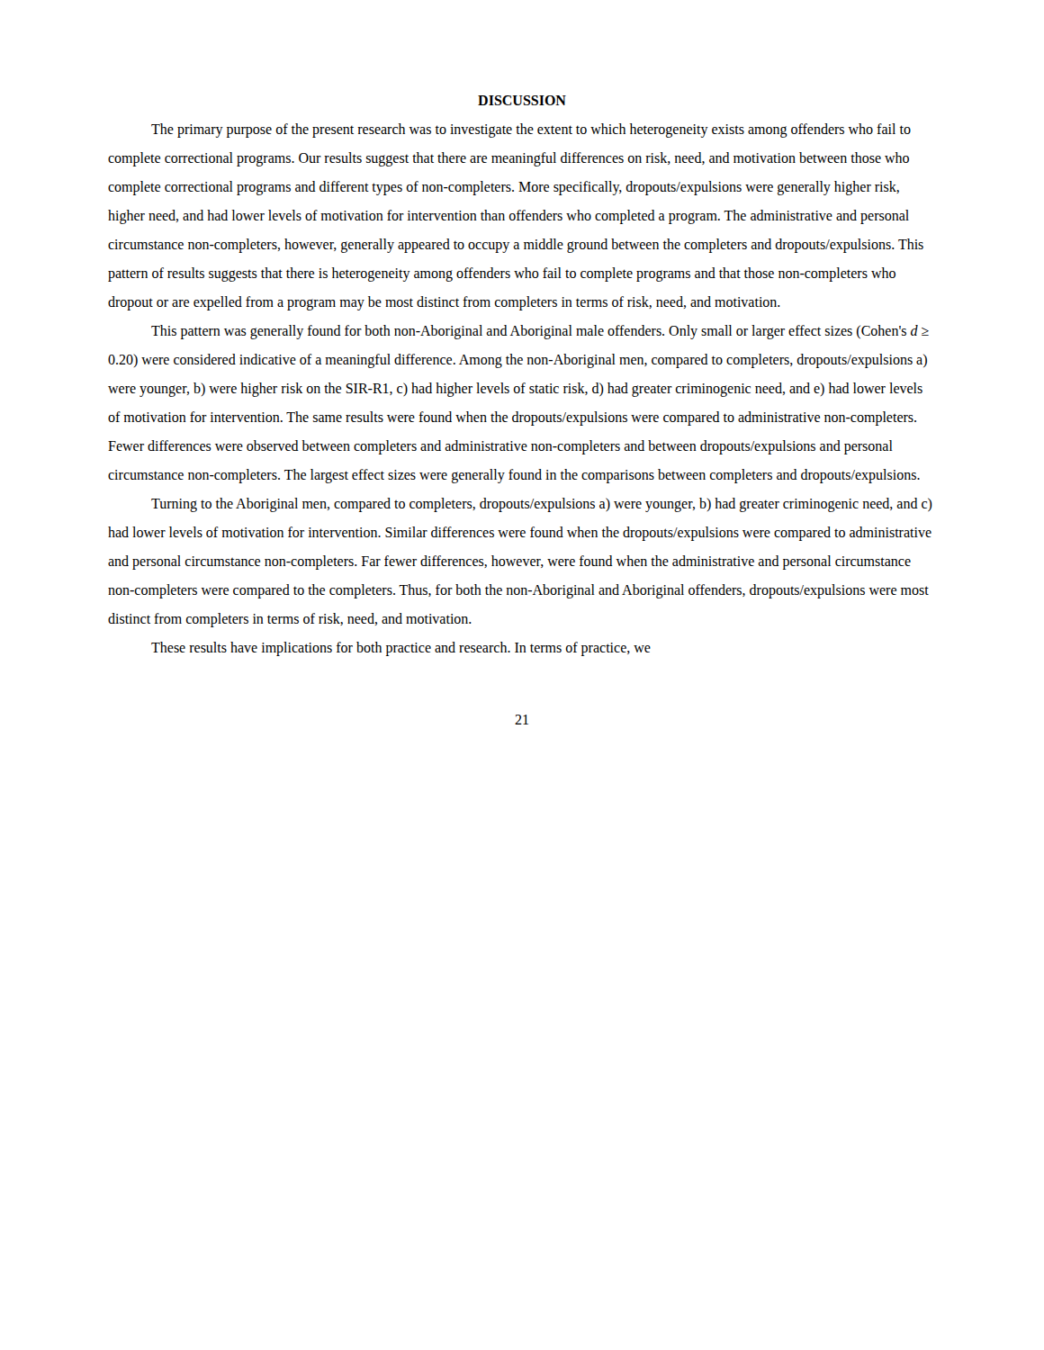DISCUSSION
The primary purpose of the present research was to investigate the extent to which heterogeneity exists among offenders who fail to complete correctional programs. Our results suggest that there are meaningful differences on risk, need, and motivation between those who complete correctional programs and different types of non-completers. More specifically, dropouts/expulsions were generally higher risk, higher need, and had lower levels of motivation for intervention than offenders who completed a program. The administrative and personal circumstance non-completers, however, generally appeared to occupy a middle ground between the completers and dropouts/expulsions. This pattern of results suggests that there is heterogeneity among offenders who fail to complete programs and that those non-completers who dropout or are expelled from a program may be most distinct from completers in terms of risk, need, and motivation.
This pattern was generally found for both non-Aboriginal and Aboriginal male offenders. Only small or larger effect sizes (Cohen's d ≥ 0.20) were considered indicative of a meaningful difference. Among the non-Aboriginal men, compared to completers, dropouts/expulsions a) were younger, b) were higher risk on the SIR-R1, c) had higher levels of static risk, d) had greater criminogenic need, and e) had lower levels of motivation for intervention. The same results were found when the dropouts/expulsions were compared to administrative non-completers. Fewer differences were observed between completers and administrative non-completers and between dropouts/expulsions and personal circumstance non-completers. The largest effect sizes were generally found in the comparisons between completers and dropouts/expulsions.
Turning to the Aboriginal men, compared to completers, dropouts/expulsions a) were younger, b) had greater criminogenic need, and c) had lower levels of motivation for intervention. Similar differences were found when the dropouts/expulsions were compared to administrative and personal circumstance non-completers. Far fewer differences, however, were found when the administrative and personal circumstance non-completers were compared to the completers. Thus, for both the non-Aboriginal and Aboriginal offenders, dropouts/expulsions were most distinct from completers in terms of risk, need, and motivation.
These results have implications for both practice and research. In terms of practice, we
21